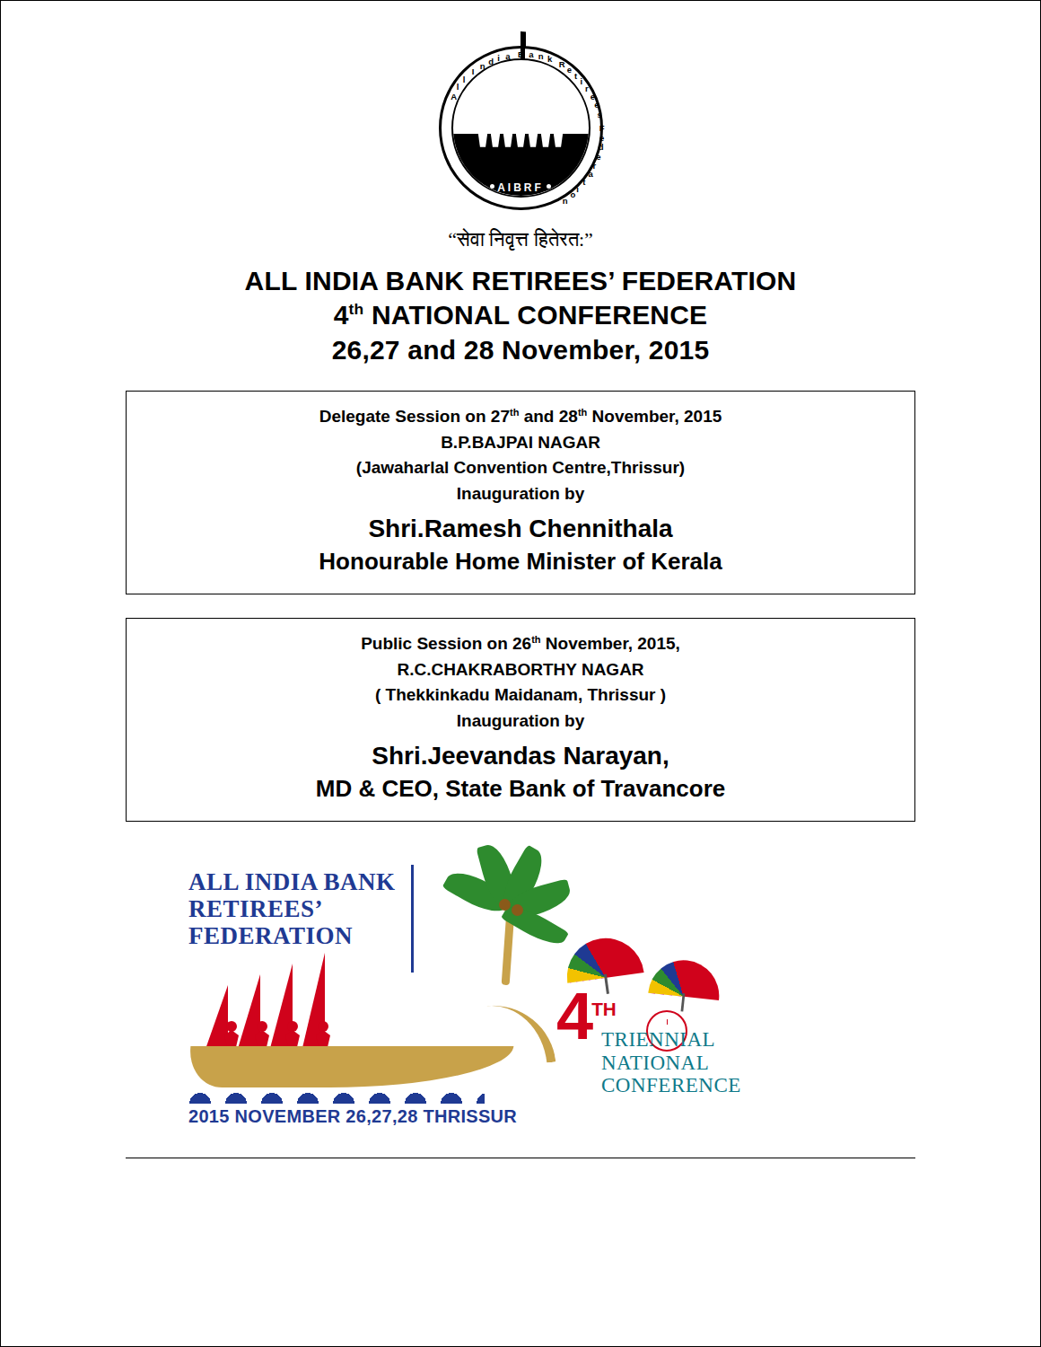A l l I n d i a B a n k R e t i r e e s F e d e r a t i o n
AIBRF
“सेवा निवृत्त हितेरत:”
ALL INDIA BANK RETIREES’ FEDERATION 4th NATIONAL CONFERENCE 26,27 and 28 November, 2015
Delegate Session on 27th and 28th November, 2015
B.P.BAJPAI NAGAR
(Jawaharlal Convention Centre,Thrissur)
Inauguration by
Shri.Ramesh Chennithala Honourable Home Minister of Kerala
Public Session on 26th November, 2015,
R.C.CHAKRABORTHY NAGAR
( Thekkinkadu Maidanam, Thrissur )
Inauguration by
Shri.Jeevandas Narayan, MD & CEO, State Bank of Travancore
ALL INDIA BANK
RETIREES’
FEDERATION
4TH
TRIENNIAL
NATIONAL
CONFERENCE
2015 NOVEMBER 26,27,28 THRISSUR